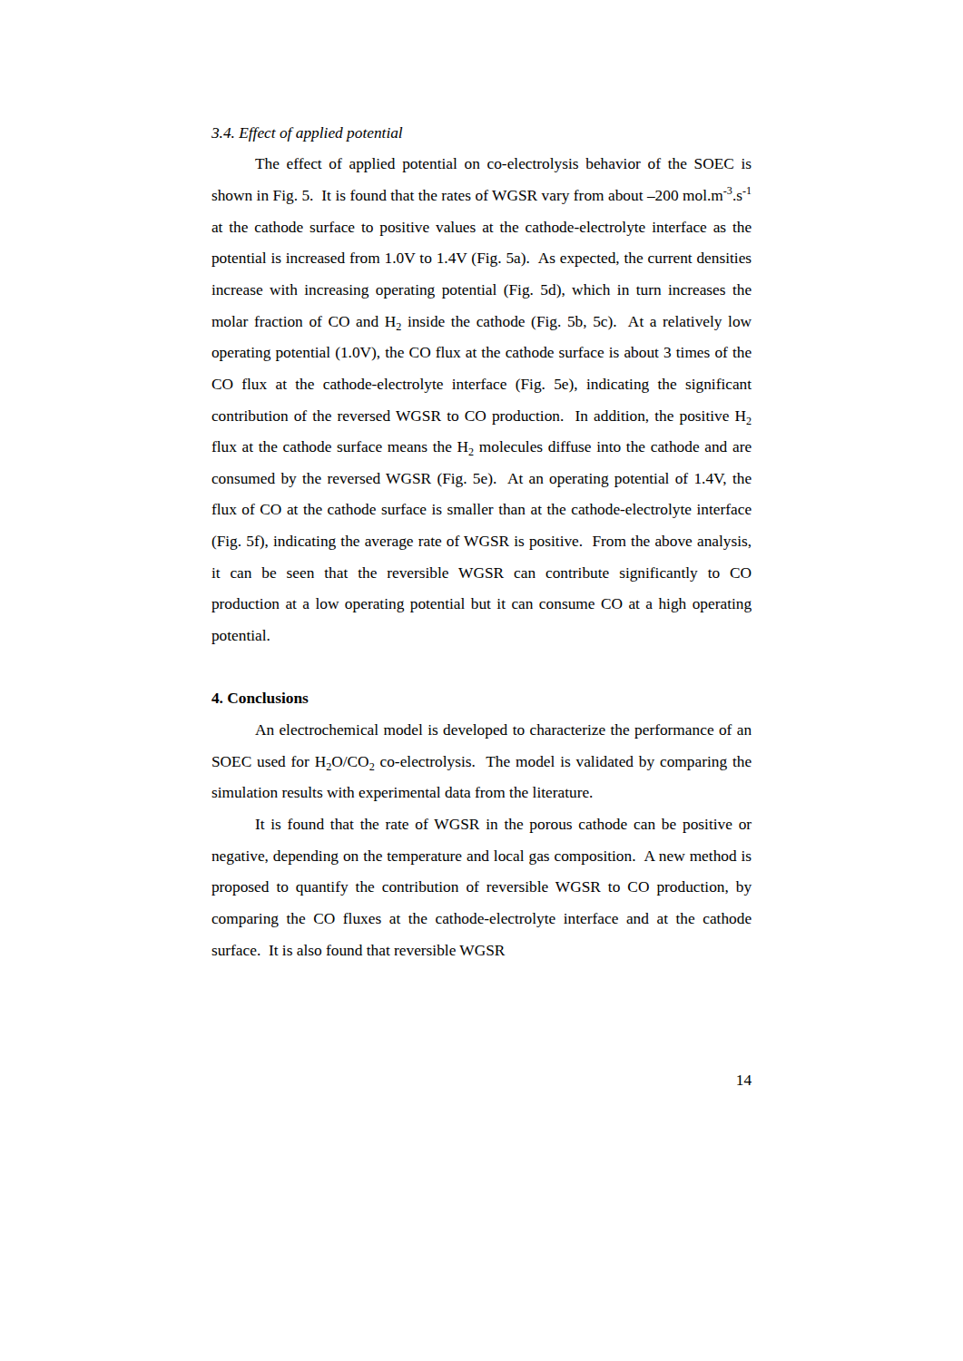3.4. Effect of applied potential
The effect of applied potential on co-electrolysis behavior of the SOEC is shown in Fig. 5. It is found that the rates of WGSR vary from about –200 mol.m-3.s-1 at the cathode surface to positive values at the cathode-electrolyte interface as the potential is increased from 1.0V to 1.4V (Fig. 5a). As expected, the current densities increase with increasing operating potential (Fig. 5d), which in turn increases the molar fraction of CO and H2 inside the cathode (Fig. 5b, 5c). At a relatively low operating potential (1.0V), the CO flux at the cathode surface is about 3 times of the CO flux at the cathode-electrolyte interface (Fig. 5e), indicating the significant contribution of the reversed WGSR to CO production. In addition, the positive H2 flux at the cathode surface means the H2 molecules diffuse into the cathode and are consumed by the reversed WGSR (Fig. 5e). At an operating potential of 1.4V, the flux of CO at the cathode surface is smaller than at the cathode-electrolyte interface (Fig. 5f), indicating the average rate of WGSR is positive. From the above analysis, it can be seen that the reversible WGSR can contribute significantly to CO production at a low operating potential but it can consume CO at a high operating potential.
4. Conclusions
An electrochemical model is developed to characterize the performance of an SOEC used for H2O/CO2 co-electrolysis. The model is validated by comparing the simulation results with experimental data from the literature.
It is found that the rate of WGSR in the porous cathode can be positive or negative, depending on the temperature and local gas composition. A new method is proposed to quantify the contribution of reversible WGSR to CO production, by comparing the CO fluxes at the cathode-electrolyte interface and at the cathode surface. It is also found that reversible WGSR
14